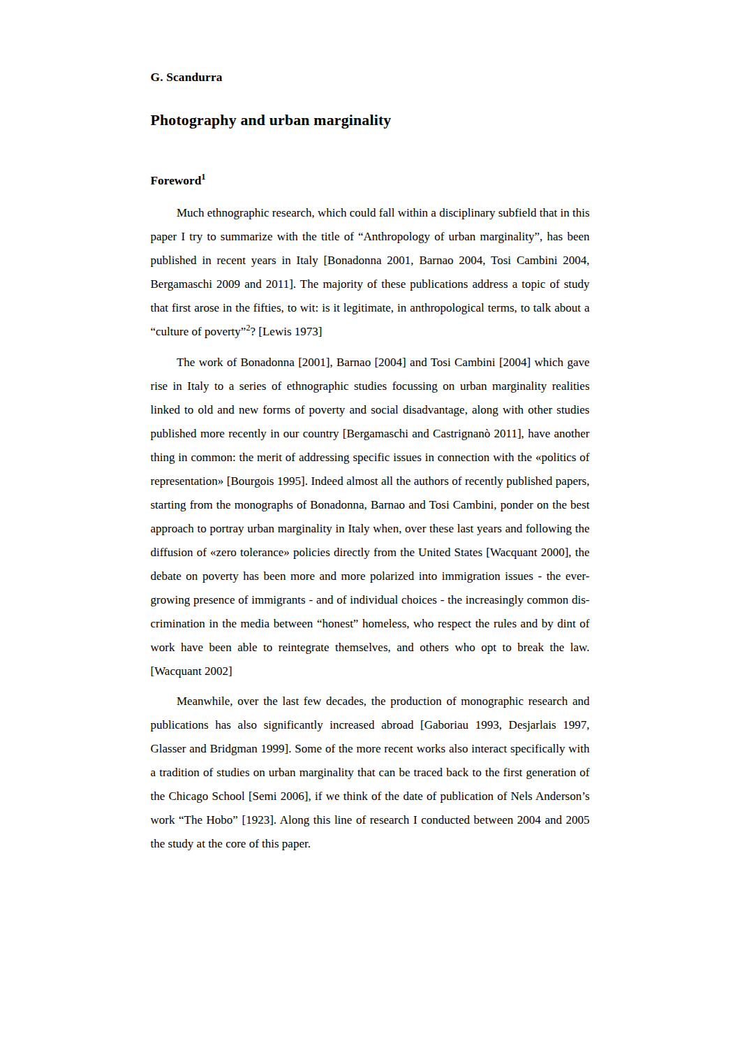G. Scandurra
Photography and urban marginality
Foreword1
Much ethnographic research, which could fall within a disciplinary subfield that in this paper I try to summarize with the title of “Anthropology of urban marginality”, has been published in recent years in Italy [Bonadonna 2001, Barnao 2004, Tosi Cambini 2004, Bergamaschi 2009 and 2011]. The majority of these publications address a topic of study that first arose in the fifties, to wit: is it legitimate, in anthropological terms, to talk about a “culture of poverty”2? [Lewis 1973]
The work of Bonadonna [2001], Barnao [2004] and Tosi Cambini [2004] which gave rise in Italy to a series of ethnographic studies focussing on urban marginality realities linked to old and new forms of poverty and social disadvantage, along with other studies published more recently in our country [Bergamaschi and Castrignanò 2011], have another thing in common: the merit of addressing specific issues in connection with the «politics of representation» [Bourgois 1995]. Indeed almost all the authors of recently published papers, starting from the monographs of Bonadonna, Barnao and Tosi Cambini, ponder on the best approach to portray urban marginality in Italy when, over these last years and following the diffusion of «zero tolerance» policies directly from the United States [Wacquant 2000], the debate on poverty has been more and more polarized into immigration issues - the ever-growing presence of immigrants - and of individual choices - the increasingly common discrimination in the media between “honest” homeless, who respect the rules and by dint of work have been able to reintegrate themselves, and others who opt to break the law. [Wacquant 2002]
Meanwhile, over the last few decades, the production of monographic research and publications has also significantly increased abroad [Gaboriau 1993, Desjarlais 1997, Glasser and Bridgman 1999]. Some of the more recent works also interact specifically with a tradition of studies on urban marginality that can be traced back to the first generation of the Chicago School [Semi 2006], if we think of the date of publication of Nels Anderson’s work “The Hobo” [1923]. Along this line of research I conducted between 2004 and 2005 the study at the core of this paper.